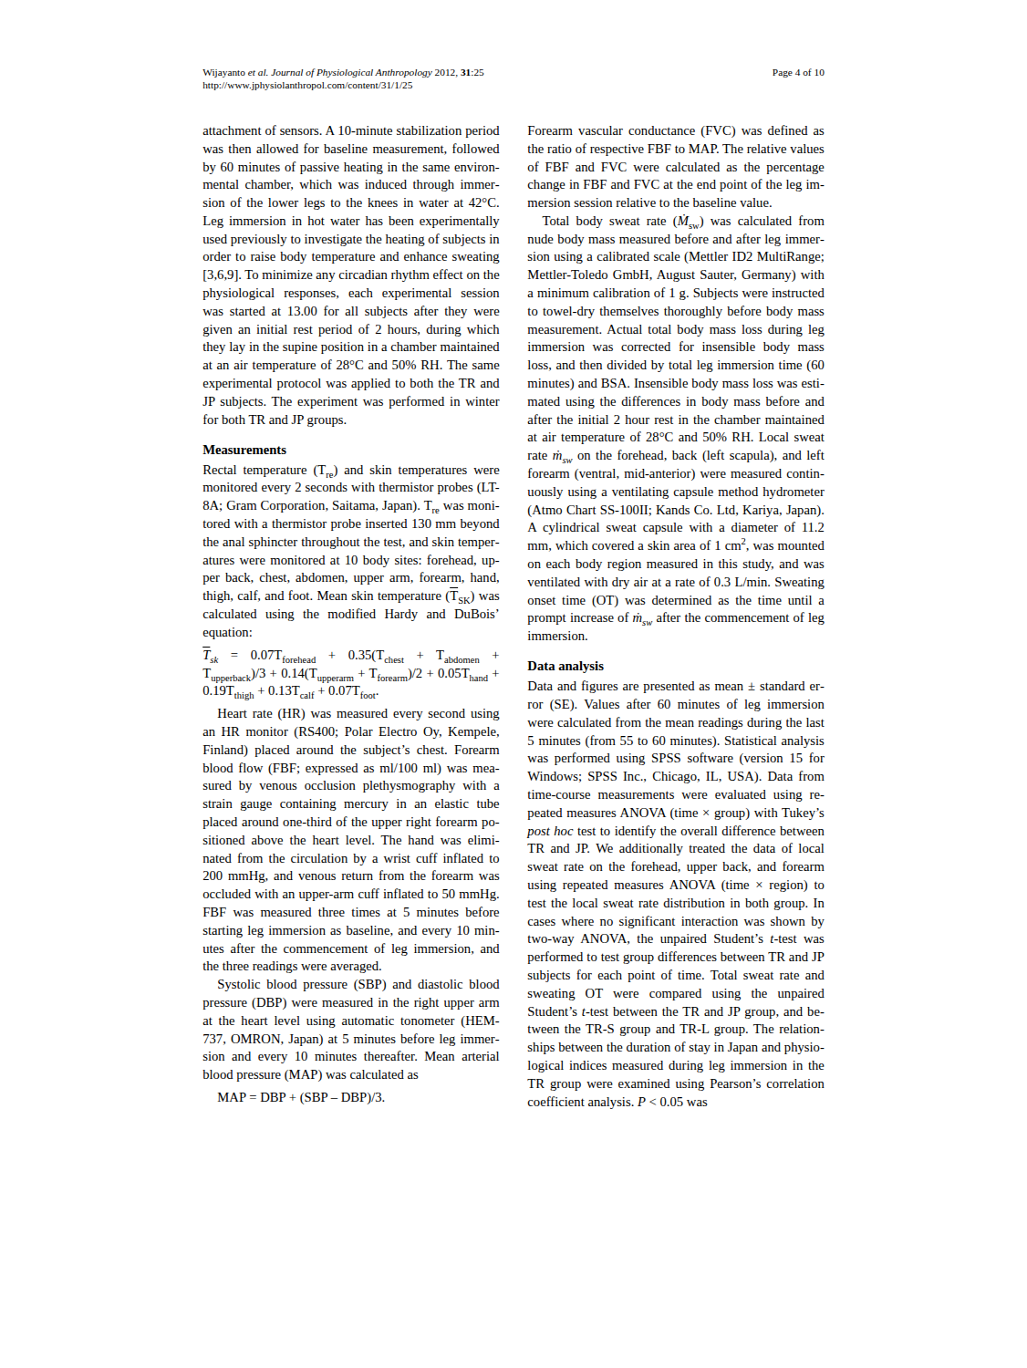Wijayanto et al. Journal of Physiological Anthropology 2012, 31:25
http://www.jphysiolanthropol.com/content/31/1/25
Page 4 of 10
attachment of sensors. A 10-minute stabilization period was then allowed for baseline measurement, followed by 60 minutes of passive heating in the same environmental chamber, which was induced through immersion of the lower legs to the knees in water at 42°C. Leg immersion in hot water has been experimentally used previously to investigate the heating of subjects in order to raise body temperature and enhance sweating [3,6,9]. To minimize any circadian rhythm effect on the physiological responses, each experimental session was started at 13.00 for all subjects after they were given an initial rest period of 2 hours, during which they lay in the supine position in a chamber maintained at an air temperature of 28°C and 50% RH. The same experimental protocol was applied to both the TR and JP subjects. The experiment was performed in winter for both TR and JP groups.
Measurements
Rectal temperature (Tre) and skin temperatures were monitored every 2 seconds with thermistor probes (LT-8A; Gram Corporation, Saitama, Japan). Tre was monitored with a thermistor probe inserted 130 mm beyond the anal sphincter throughout the test, and skin temperatures were monitored at 10 body sites: forehead, upper back, chest, abdomen, upper arm, forearm, hand, thigh, calf, and foot. Mean skin temperature (TSK) was calculated using the modified Hardy and DuBois’ equation:
Tsk = 0.07Tforehead + 0.35(Tchest + Tabdomen + Tupperback)/3 + 0.14(Tupperarm + Tforearm)/2 + 0.05Thand + 0.19Tthigh + 0.13Tcalf + 0.07Tfoot.
Heart rate (HR) was measured every second using an HR monitor (RS400; Polar Electro Oy, Kempele, Finland) placed around the subject’s chest. Forearm blood flow (FBF; expressed as ml/100 ml) was measured by venous occlusion plethysmography with a strain gauge containing mercury in an elastic tube placed around one-third of the upper right forearm positioned above the heart level. The hand was eliminated from the circulation by a wrist cuff inflated to 200 mmHg, and venous return from the forearm was occluded with an upper-arm cuff inflated to 50 mmHg. FBF was measured three times at 5 minutes before starting leg immersion as baseline, and every 10 minutes after the commencement of leg immersion, and the three readings were averaged.
Systolic blood pressure (SBP) and diastolic blood pressure (DBP) were measured in the right upper arm at the heart level using automatic tonometer (HEM-737, OMRON, Japan) at 5 minutes before leg immersion and every 10 minutes thereafter. Mean arterial blood pressure (MAP) was calculated as
MAP = DBP + (SBP – DBP)/3.
Forearm vascular conductance (FVC) was defined as the ratio of respective FBF to MAP. The relative values of FBF and FVC were calculated as the percentage change in FBF and FVC at the end point of the leg immersion session relative to the baseline value.
Total body sweat rate (Ṁsw) was calculated from nude body mass measured before and after leg immersion using a calibrated scale (Mettler ID2 MultiRange; Mettler-Toledo GmbH, August Sauter, Germany) with a minimum calibration of 1 g. Subjects were instructed to towel-dry themselves thoroughly before body mass measurement. Actual total body mass loss during leg immersion was corrected for insensible body mass loss, and then divided by total leg immersion time (60 minutes) and BSA. Insensible body mass loss was estimated using the differences in body mass before and after the initial 2 hour rest in the chamber maintained at air temperature of 28°C and 50% RH. Local sweat rate ṁsw on the forehead, back (left scapula), and left forearm (ventral, mid-anterior) were measured continuously using a ventilating capsule method hydrometer (Atmo Chart SS-100II; Kands Co. Ltd, Kariya, Japan). A cylindrical sweat capsule with a diameter of 11.2 mm, which covered a skin area of 1 cm2, was mounted on each body region measured in this study, and was ventilated with dry air at a rate of 0.3 L/min. Sweating onset time (OT) was determined as the time until a prompt increase of ṁsw after the commencement of leg immersion.
Data analysis
Data and figures are presented as mean ± standard error (SE). Values after 60 minutes of leg immersion were calculated from the mean readings during the last 5 minutes (from 55 to 60 minutes). Statistical analysis was performed using SPSS software (version 15 for Windows; SPSS Inc., Chicago, IL, USA). Data from time-course measurements were evaluated using repeated measures ANOVA (time × group) with Tukey’s post hoc test to identify the overall difference between TR and JP. We additionally treated the data of local sweat rate on the forehead, upper back, and forearm using repeated measures ANOVA (time × region) to test the local sweat rate distribution in both group. In cases where no significant interaction was shown by two-way ANOVA, the unpaired Student’s t-test was performed to test group differences between TR and JP subjects for each point of time. Total sweat rate and sweating OT were compared using the unpaired Student’s t-test between the TR and JP group, and between the TR-S group and TR-L group. The relationships between the duration of stay in Japan and physiological indices measured during leg immersion in the TR group were examined using Pearson’s correlation coefficient analysis. P < 0.05 was